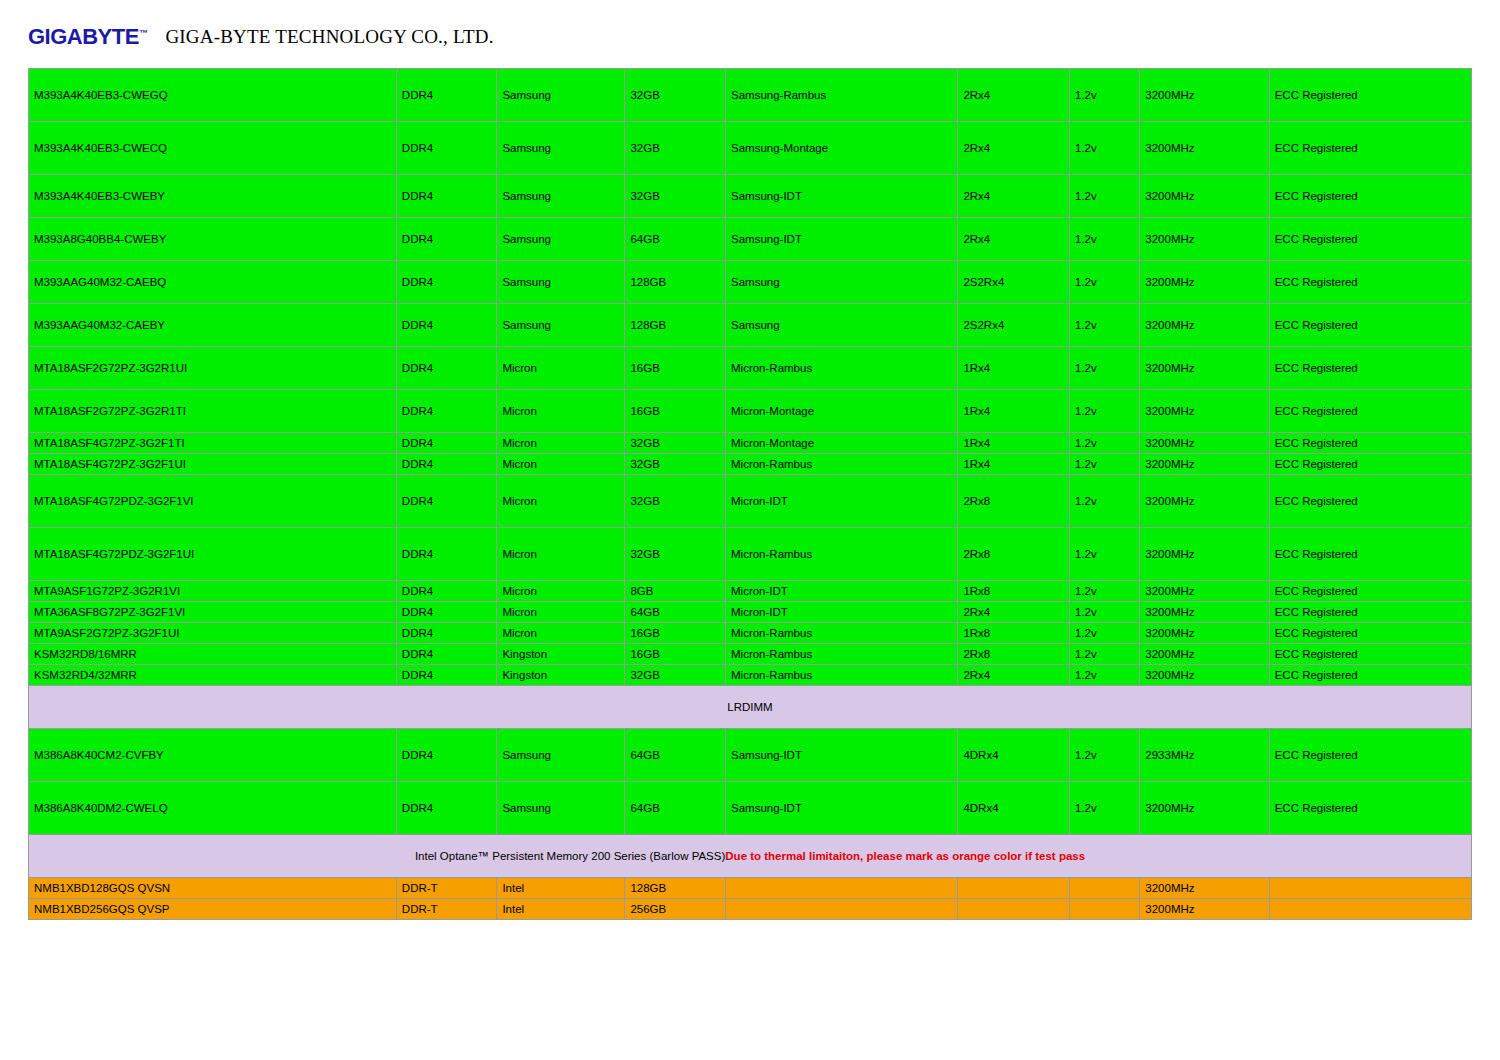GIGABYTE™
GIGA-BYTE TECHNOLOGY CO., LTD.
| M393A4K40EB3-CWEGQ | DDR4 | Samsung | 32GB | Samsung-Rambus | 2Rx4 | 1.2v | 3200MHz | ECC Registered |
| M393A4K40EB3-CWECQ | DDR4 | Samsung | 32GB | Samsung-Montage | 2Rx4 | 1.2v | 3200MHz | ECC Registered |
| M393A4K40EB3-CWEBY | DDR4 | Samsung | 32GB | Samsung-IDT | 2Rx4 | 1.2v | 3200MHz | ECC Registered |
| M393A8G40BB4-CWEBY | DDR4 | Samsung | 64GB | Samsung-IDT | 2Rx4 | 1.2v | 3200MHz | ECC Registered |
| M393AAG40M32-CAEBQ | DDR4 | Samsung | 128GB | Samsung | 2S2Rx4 | 1.2v | 3200MHz | ECC Registered |
| M393AAG40M32-CAEBY | DDR4 | Samsung | 128GB | Samsung | 2S2Rx4 | 1.2v | 3200MHz | ECC Registered |
| MTA18ASF2G72PZ-3G2R1UI | DDR4 | Micron | 16GB | Micron-Rambus | 1Rx4 | 1.2v | 3200MHz | ECC Registered |
| MTA18ASF2G72PZ-3G2R1TI | DDR4 | Micron | 16GB | Micron-Montage | 1Rx4 | 1.2v | 3200MHz | ECC Registered |
| MTA18ASF4G72PZ-3G2F1TI | DDR4 | Micron | 32GB | Micron-Montage | 1Rx4 | 1.2v | 3200MHz | ECC Registered |
| MTA18ASF4G72PZ-3G2F1UI | DDR4 | Micron | 32GB | Micron-Rambus | 1Rx4 | 1.2v | 3200MHz | ECC Registered |
| MTA18ASF4G72PDZ-3G2F1VI | DDR4 | Micron | 32GB | Micron-IDT | 2Rx8 | 1.2v | 3200MHz | ECC Registered |
| MTA18ASF4G72PDZ-3G2F1UI | DDR4 | Micron | 32GB | Micron-Rambus | 2Rx8 | 1.2v | 3200MHz | ECC Registered |
| MTA9ASF1G72PZ-3G2R1VI | DDR4 | Micron | 8GB | Micron-IDT | 1Rx8 | 1.2v | 3200MHz | ECC Registered |
| MTA36ASF8G72PZ-3G2F1VI | DDR4 | Micron | 64GB | Micron-IDT | 2Rx4 | 1.2v | 3200MHz | ECC Registered |
| MTA9ASF2G72PZ-3G2F1UI | DDR4 | Micron | 16GB | Micron-Rambus | 1Rx8 | 1.2v | 3200MHz | ECC Registered |
| KSM32RD8/16MRR | DDR4 | Kingston | 16GB | Micron-Rambus | 2Rx8 | 1.2v | 3200MHz | ECC Registered |
| KSM32RD4/32MRR | DDR4 | Kingston | 32GB | Micron-Rambus | 2Rx4 | 1.2v | 3200MHz | ECC Registered |
| LRDIMM |
| M386A8K40CM2-CVFBY | DDR4 | Samsung | 64GB | Samsung-IDT | 4DRx4 | 1.2v | 2933MHz | ECC Registered |
| M386A8K40DM2-CWELQ | DDR4 | Samsung | 64GB | Samsung-IDT | 4DRx4 | 1.2v | 3200MHz | ECC Registered |
| Intel Optane™ Persistent Memory 200 Series (Barlow PASS) Due to thermal limitaiton, please mark as orange color if test pass |
| NMB1XBD128GQS QVSN | DDR-T | Intel | 128GB | | | | 3200MHz | |
| NMB1XBD256GQS QVSP | DDR-T | Intel | 256GB | | | | 3200MHz | |